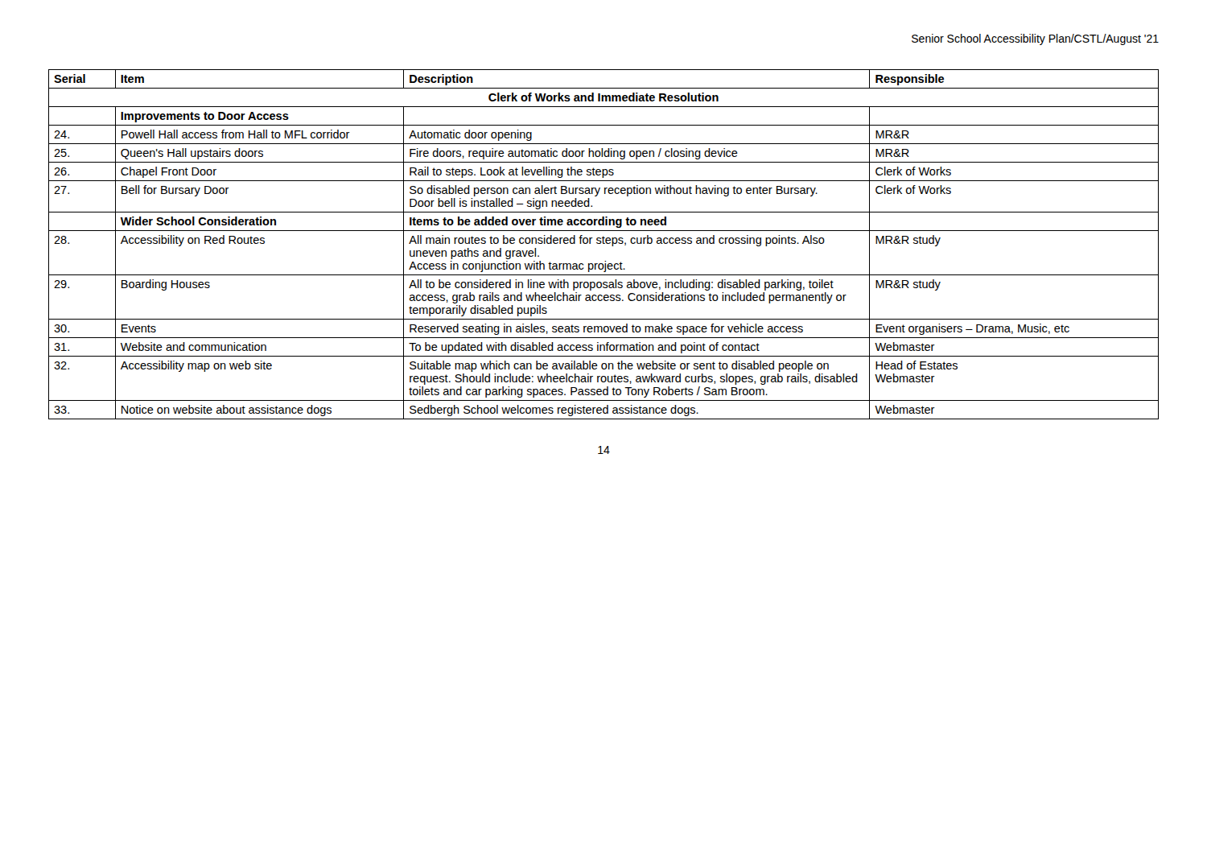Senior School Accessibility Plan/CSTL/August '21
| Serial | Item | Description | Responsible |
| --- | --- | --- | --- |
| Clerk of Works and Immediate Resolution |
| | Improvements to Door Access | | |
| 24. | Powell Hall access from Hall to MFL corridor | Automatic door opening | MR&R |
| 25. | Queen's Hall upstairs doors | Fire doors, require automatic door holding open / closing device | MR&R |
| 26. | Chapel Front Door | Rail to steps. Look at levelling the steps | Clerk of Works |
| 27. | Bell for Bursary Door | So disabled person can alert Bursary reception without having to enter Bursary. Door bell is installed – sign needed. | Clerk of Works |
| | Wider School Consideration | Items to be added over time according to need | |
| 28. | Accessibility on Red Routes | All main routes to be considered for steps, curb access and crossing points. Also uneven paths and gravel. Access in conjunction with tarmac project. | MR&R study |
| 29. | Boarding Houses | All to be considered in line with proposals above, including: disabled parking, toilet access, grab rails and wheelchair access. Considerations to included permanently or temporarily disabled pupils | MR&R study |
| 30. | Events | Reserved seating in aisles, seats removed to make space for vehicle access | Event organisers – Drama, Music, etc |
| 31. | Website and communication | To be updated with disabled access information and point of contact | Webmaster |
| 32. | Accessibility map on web site | Suitable map which can be available on the website or sent to disabled people on request. Should include: wheelchair routes, awkward curbs, slopes, grab rails, disabled toilets and car parking spaces. Passed to Tony Roberts / Sam Broom. | Head of Estates Webmaster |
| 33. | Notice on website about assistance dogs | Sedbergh School welcomes registered assistance dogs. | Webmaster |
14